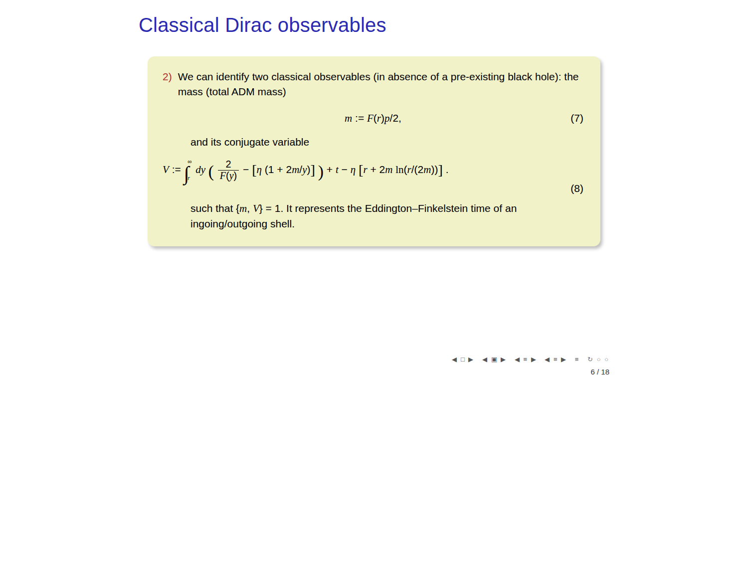Classical Dirac observables
2)
We can identify two classical observables (in absence of a pre-existing black hole): the mass (total ADM mass)
m := F(r)p/2, (7)
and its conjugate variable
V := ∫∞r dy ( 2 F(y) − [η (1 + 2m/y)] ) + t − η [r + 2m ln(r/(2m))] .
(8)
such that {m, V} = 1. It represents the Eddington–Finkelstein time of an ingoing/outgoing shell.
◀ □ ▶ ◀ ▣ ▶ ◀ ≡ ▶ ◀ ≡ ▶ ≡ ↻ ○ ○
6 / 18